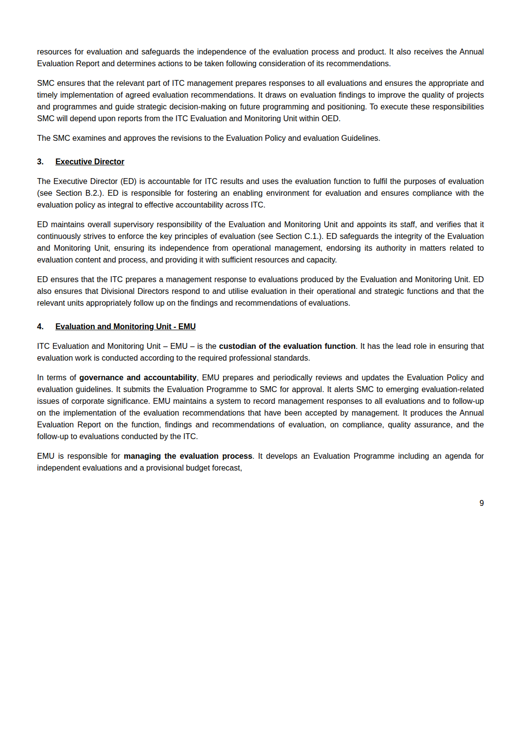resources for evaluation and safeguards the independence of the evaluation process and product. It also receives the Annual Evaluation Report and determines actions to be taken following consideration of its recommendations.
SMC ensures that the relevant part of ITC management prepares responses to all evaluations and ensures the appropriate and timely implementation of agreed evaluation recommendations. It draws on evaluation findings to improve the quality of projects and programmes and guide strategic decision-making on future programming and positioning. To execute these responsibilities SMC will depend upon reports from the ITC Evaluation and Monitoring Unit within OED.
The SMC examines and approves the revisions to the Evaluation Policy and evaluation Guidelines.
3. Executive Director
The Executive Director (ED) is accountable for ITC results and uses the evaluation function to fulfil the purposes of evaluation (see Section B.2.). ED is responsible for fostering an enabling environment for evaluation and ensures compliance with the evaluation policy as integral to effective accountability across ITC.
ED maintains overall supervisory responsibility of the Evaluation and Monitoring Unit and appoints its staff, and verifies that it continuously strives to enforce the key principles of evaluation (see Section C.1.). ED safeguards the integrity of the Evaluation and Monitoring Unit, ensuring its independence from operational management, endorsing its authority in matters related to evaluation content and process, and providing it with sufficient resources and capacity.
ED ensures that the ITC prepares a management response to evaluations produced by the Evaluation and Monitoring Unit. ED also ensures that Divisional Directors respond to and utilise evaluation in their operational and strategic functions and that the relevant units appropriately follow up on the findings and recommendations of evaluations.
4. Evaluation and Monitoring Unit - EMU
ITC Evaluation and Monitoring Unit – EMU – is the custodian of the evaluation function. It has the lead role in ensuring that evaluation work is conducted according to the required professional standards.
In terms of governance and accountability, EMU prepares and periodically reviews and updates the Evaluation Policy and evaluation guidelines. It submits the Evaluation Programme to SMC for approval. It alerts SMC to emerging evaluation-related issues of corporate significance. EMU maintains a system to record management responses to all evaluations and to follow-up on the implementation of the evaluation recommendations that have been accepted by management. It produces the Annual Evaluation Report on the function, findings and recommendations of evaluation, on compliance, quality assurance, and the follow-up to evaluations conducted by the ITC.
EMU is responsible for managing the evaluation process. It develops an Evaluation Programme including an agenda for independent evaluations and a provisional budget forecast,
9